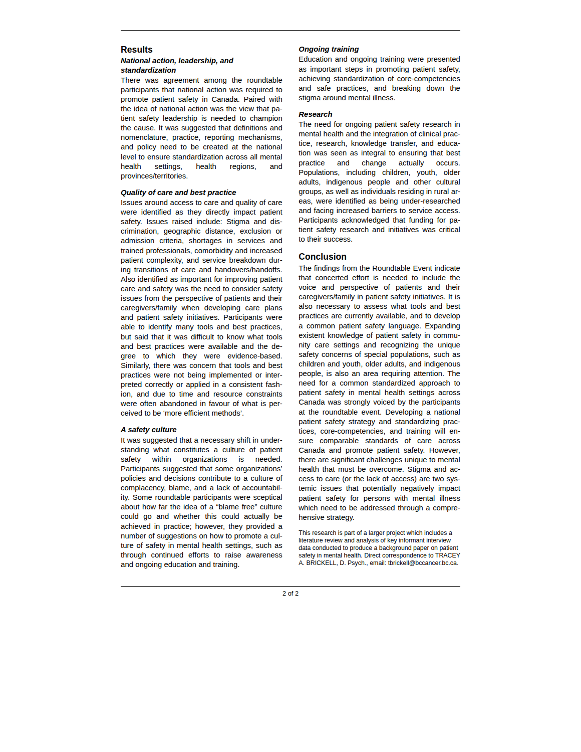Results
National action, leadership, and standardization
There was agreement among the roundtable participants that national action was required to promote patient safety in Canada. Paired with the idea of national action was the view that patient safety leadership is needed to champion the cause. It was suggested that definitions and nomenclature, practice, reporting mechanisms, and policy need to be created at the national level to ensure standardization across all mental health settings, health regions, and provinces/territories.
Quality of care and best practice
Issues around access to care and quality of care were identified as they directly impact patient safety. Issues raised include: Stigma and discrimination, geographic distance, exclusion or admission criteria, shortages in services and trained professionals, comorbidity and increased patient complexity, and service breakdown during transitions of care and handovers/handoffs. Also identified as important for improving patient care and safety was the need to consider safety issues from the perspective of patients and their caregivers/family when developing care plans and patient safety initiatives. Participants were able to identify many tools and best practices, but said that it was difficult to know what tools and best practices were available and the degree to which they were evidence-based. Similarly, there was concern that tools and best practices were not being implemented or interpreted correctly or applied in a consistent fashion, and due to time and resource constraints were often abandoned in favour of what is perceived to be ‘more efficient methods’.
A safety culture
It was suggested that a necessary shift in understanding what constitutes a culture of patient safety within organizations is needed. Participants suggested that some organizations’ policies and decisions contribute to a culture of complacency, blame, and a lack of accountability. Some roundtable participants were sceptical about how far the idea of a “blame free” culture could go and whether this could actually be achieved in practice; however, they provided a number of suggestions on how to promote a culture of safety in mental health settings, such as through continued efforts to raise awareness and ongoing education and training.
Ongoing training
Education and ongoing training were presented as important steps in promoting patient safety, achieving standardization of core-competencies and safe practices, and breaking down the stigma around mental illness.
Research
The need for ongoing patient safety research in mental health and the integration of clinical practice, research, knowledge transfer, and education was seen as integral to ensuring that best practice and change actually occurs. Populations, including children, youth, older adults, indigenous people and other cultural groups, as well as individuals residing in rural areas, were identified as being under-researched and facing increased barriers to service access. Participants acknowledged that funding for patient safety research and initiatives was critical to their success.
Conclusion
The findings from the Roundtable Event indicate that concerted effort is needed to include the voice and perspective of patients and their caregivers/family in patient safety initiatives. It is also necessary to assess what tools and best practices are currently available, and to develop a common patient safety language. Expanding existent knowledge of patient safety in community care settings and recognizing the unique safety concerns of special populations, such as children and youth, older adults, and indigenous people, is also an area requiring attention. The need for a common standardized approach to patient safety in mental health settings across Canada was strongly voiced by the participants at the roundtable event. Developing a national patient safety strategy and standardizing practices, core-competencies, and training will ensure comparable standards of care across Canada and promote patient safety. However, there are significant challenges unique to mental health that must be overcome. Stigma and access to care (or the lack of access) are two systemic issues that potentially negatively impact patient safety for persons with mental illness which need to be addressed through a comprehensive strategy.
This research is part of a larger project which includes a literature review and analysis of key informant interview data conducted to produce a background paper on patient safety in mental health. Direct correspondence to TRACEY A. BRICKELL, D. Psych., email: tbrickell@bccancer.bc.ca.
2 of 2